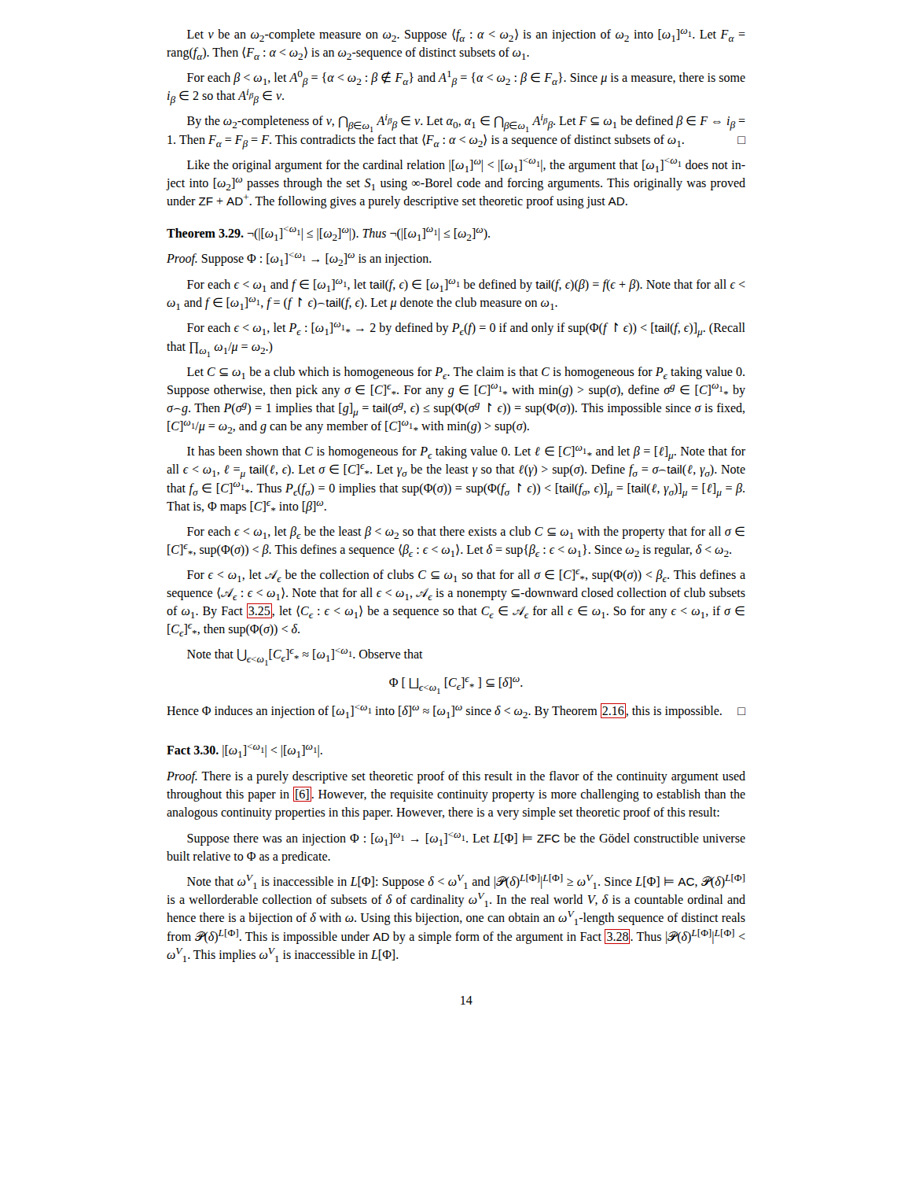Let ν be an ω2-complete measure on ω2. Suppose ⟨fα : α < ω2⟩ is an injection of ω2 into [ω1]ω1. Let Fα = rang(fα). Then ⟨Fα : α < ω2⟩ is an ω2-sequence of distinct subsets of ω1.
For each β < ω1, let A0β = {α < ω2 : β ∉ Fα} and A1β = {α < ω2 : β ∈ Fα}. Since μ is a measure, there is some iβ ∈ 2 so that Aiββ ∈ ν.
By the ω2-completeness of ν, ⋂β∈ω1 Aiββ ∈ ν. Let α0, α1 ∈ ⋂β∈ω1 Aiββ. Let F ⊆ ω1 be defined β ∈ F ⇔ iβ = 1. Then Fα = Fβ = F. This contradicts the fact that ⟨Fα : α < ω2⟩ is a sequence of distinct subsets of ω1. □
Like the original argument for the cardinal relation |[ω1]ω| < |[ω1]<ω1|, the argument that [ω1]<ω1 does not inject into [ω2]ω passes through the set S1 using ∞-Borel code and forcing arguments. This originally was proved under ZF + AD+. The following gives a purely descriptive set theoretic proof using just AD.
Theorem 3.29. ¬(|[ω1]<ω1| ≤ |[ω2]ω|). Thus ¬(|[ω1]ω1| ≤ [ω2]ω).
Proof. Suppose Φ : [ω1]<ω1 → [ω2]ω is an injection.
For each ϵ < ω1 and f ∈ [ω1]ω1, let tail(f, ϵ) ∈ [ω1]ω1 be defined by tail(f, ϵ)(β) = f(ϵ + β). Note that for all ϵ < ω1 and f ∈ [ω1]ω1, f = (f ↾ ϵ)⌢tail(f, ϵ). Let μ denote the club measure on ω1.
For each ϵ < ω1, let Pϵ : [ω1]ω1* → 2 by defined by Pϵ(f) = 0 if and only if sup(Φ(f ↾ ϵ)) < [tail(f, ϵ)]μ. (Recall that ∏ω1 ω1/μ = ω2.)
Let C ⊆ ω1 be a club which is homogeneous for Pϵ. The claim is that C is homogeneous for Pϵ taking value 0. Suppose otherwise, then pick any σ ∈ [C]ϵ*. For any g ∈ [C]ω1* with min(g) > sup(σ), define σg ∈ [C]ω1* by σ⌢g. Then P(σg) = 1 implies that [g]μ = tail(σg, ϵ) ≤ sup(Φ(σg ↾ ϵ)) = sup(Φ(σ)). This impossible since σ is fixed, [C]ω1/μ = ω2, and g can be any member of [C]ω1* with min(g) > sup(σ).
It has been shown that C is homogeneous for Pϵ taking value 0. Let ℓ ∈ [C]ω1* and let β = [ℓ]μ. Note that for all ϵ < ω1, ℓ =μ tail(ℓ, ϵ). Let σ ∈ [C]ϵ*. Let γσ be the least γ so that ℓ(γ) > sup(σ). Define fσ = σ⌢tail(ℓ, γσ). Note that fσ ∈ [C]ω1*. Thus Pϵ(fσ) = 0 implies that sup(Φ(σ)) = sup(Φ(fσ ↾ ϵ)) < [tail(fσ, ϵ)]μ = [tail(ℓ, γσ)]μ = [ℓ]μ = β. That is, Φ maps [C]ϵ* into [β]ω.
For each ϵ < ω1, let βϵ be the least β < ω2 so that there exists a club C ⊆ ω1 with the property that for all σ ∈ [C]ϵ*, sup(Φ(σ)) < β. This defines a sequence ⟨βϵ : ϵ < ω1⟩. Let δ = sup{βϵ : ϵ < ω1}. Since ω2 is regular, δ < ω2.
For ϵ < ω1, let 𝒜ϵ be the collection of clubs C ⊆ ω1 so that for all σ ∈ [C]ϵ*, sup(Φ(σ)) < βϵ. This defines a sequence ⟨𝒜ϵ : ϵ < ω1⟩. Note that for all ϵ < ω1, 𝒜ϵ is a nonempty ⊆-downward closed collection of club subsets of ω1. By Fact 3.25, let ⟨Cϵ : ϵ < ω1⟩ be a sequence so that Cϵ ∈ 𝒜ϵ for all ϵ ∈ ω1. So for any ϵ < ω1, if σ ∈ [Cϵ]ϵ*, then sup(Φ(σ)) < δ.
Note that ⋃ϵ<ω1[Cϵ]ϵ* ≈ [ω1]<ω1. Observe that
Φ [ ⨆ϵ<ω1 [Cϵ]ϵ* ] ⊆ [δ]ω.
Hence Φ induces an injection of [ω1]<ω1 into [δ]ω ≈ [ω1]ω since δ < ω2. By Theorem 2.16, this is impossible. □
Fact 3.30. |[ω1]<ω1| < |[ω1]ω1|.
Proof. There is a purely descriptive set theoretic proof of this result in the flavor of the continuity argument used throughout this paper in [6]. However, the requisite continuity property is more challenging to establish than the analogous continuity properties in this paper. However, there is a very simple set theoretic proof of this result:
Suppose there was an injection Φ : [ω1]ω1 → [ω1]<ω1. Let L[Φ] ⊨ ZFC be the Gödel constructible universe built relative to Φ as a predicate.
Note that ωV1 is inaccessible in L[Φ]: Suppose δ < ωV1 and |𝒫(δ)L[Φ]|L[Φ] ≥ ωV1. Since L[Φ] ⊨ AC, 𝒫(δ)L[Φ] is a wellorderable collection of subsets of δ of cardinality ωV1. In the real world V, δ is a countable ordinal and hence there is a bijection of δ with ω. Using this bijection, one can obtain an ωV1-length sequence of distinct reals from 𝒫(δ)L[Φ]. This is impossible under AD by a simple form of the argument in Fact 3.28. Thus |𝒫(δ)L[Φ]|L[Φ] < ωV1. This implies ωV1 is inaccessible in L[Φ].
14